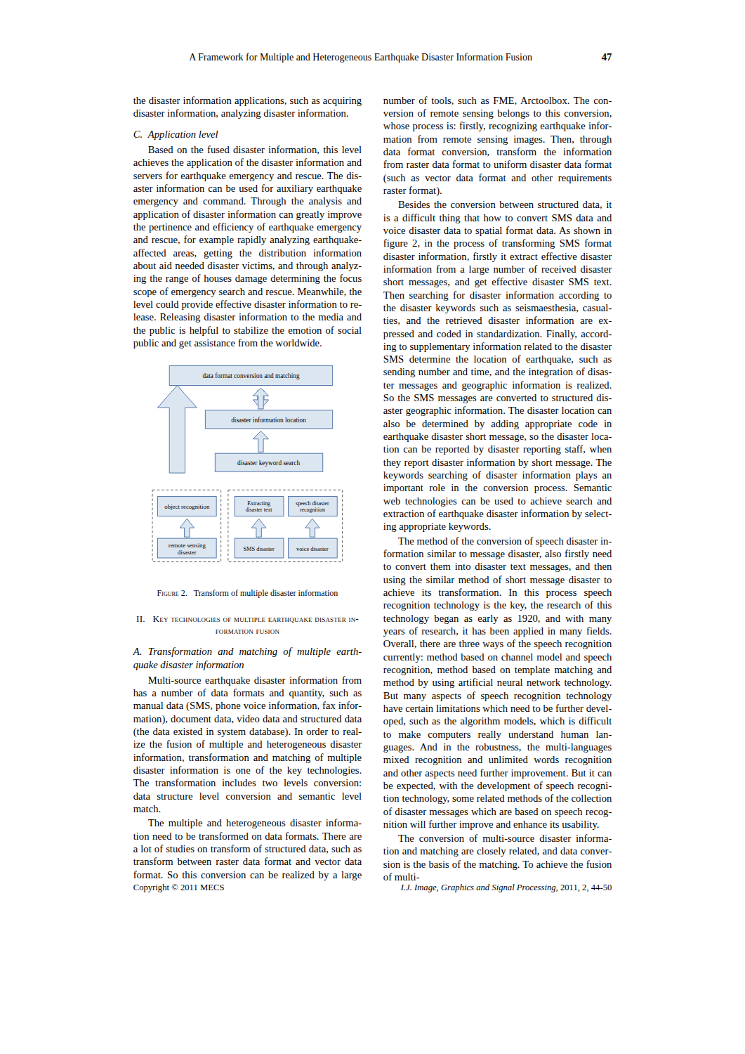A Framework for Multiple and Heterogeneous Earthquake Disaster Information Fusion
47
the disaster information applications, such as acquiring disaster information, analyzing disaster information.
C. Application level
Based on the fused disaster information, this level achieves the application of the disaster information and servers for earthquake emergency and rescue. The disaster information can be used for auxiliary earthquake emergency and command. Through the analysis and application of disaster information can greatly improve the pertinence and efficiency of earthquake emergency and rescue, for example rapidly analyzing earthquake-affected areas, getting the distribution information about aid needed disaster victims, and through analyzing the range of houses damage determining the focus scope of emergency search and rescue. Meanwhile, the level could provide effective disaster information to release. Releasing disaster information to the media and the public is helpful to stabilize the emotion of social public and get assistance from the worldwide.
data format conversion and matching disaster information location disaster keyword search object recognition remote sensing disaster Extracting disaster text speech disaster recognition SMS disaster voice disaster
Figure 2. Transform of multiple disaster information
II. Key technologies of multiple earthquake disaster information fusion
A. Transformation and matching of multiple earthquake disaster information
Multi-source earthquake disaster information from has a number of data formats and quantity, such as manual data (SMS, phone voice information, fax information), document data, video data and structured data (the data existed in system database). In order to realize the fusion of multiple and heterogeneous disaster information, transformation and matching of multiple disaster information is one of the key technologies. The transformation includes two levels conversion: data structure level conversion and semantic level match.
The multiple and heterogeneous disaster information need to be transformed on data formats. There are a lot of studies on transform of structured data, such as transform between raster data format and vector data format. So this conversion can be realized by a large number of tools, such as FME, Arctoolbox. The conversion of remote sensing belongs to this conversion, whose process is: firstly, recognizing earthquake information from remote sensing images. Then, through data format conversion, transform the information from raster data format to uniform disaster data format (such as vector data format and other requirements raster format).
Besides the conversion between structured data, it is a difficult thing that how to convert SMS data and voice disaster data to spatial format data. As shown in figure 2, in the process of transforming SMS format disaster information, firstly it extract effective disaster information from a large number of received disaster short messages, and get effective disaster SMS text. Then searching for disaster information according to the disaster keywords such as seismaesthesia, casualties, and the retrieved disaster information are expressed and coded in standardization. Finally, according to supplementary information related to the disaster SMS determine the location of earthquake, such as sending number and time, and the integration of disaster messages and geographic information is realized. So the SMS messages are converted to structured disaster geographic information. The disaster location can also be determined by adding appropriate code in earthquake disaster short message, so the disaster location can be reported by disaster reporting staff, when they report disaster information by short message. The keywords searching of disaster information plays an important role in the conversion process. Semantic web technologies can be used to achieve search and extraction of earthquake disaster information by selecting appropriate keywords.
The method of the conversion of speech disaster information similar to message disaster, also firstly need to convert them into disaster text messages, and then using the similar method of short message disaster to achieve its transformation. In this process speech recognition technology is the key, the research of this technology began as early as 1920, and with many years of research, it has been applied in many fields. Overall, there are three ways of the speech recognition currently: method based on channel model and speech recognition, method based on template matching and method by using artificial neural network technology. But many aspects of speech recognition technology have certain limitations which need to be further developed, such as the algorithm models, which is difficult to make computers really understand human languages. And in the robustness, the multi-languages mixed recognition and unlimited words recognition and other aspects need further improvement. But it can be expected, with the development of speech recognition technology, some related methods of the collection of disaster messages which are based on speech recognition will further improve and enhance its usability.
The conversion of multi-source disaster information and matching are closely related, and data conversion is the basis of the matching. To achieve the fusion of multi-
Copyright © 2011 MECS
I.J. Image, Graphics and Signal Processing, 2011, 2, 44-50